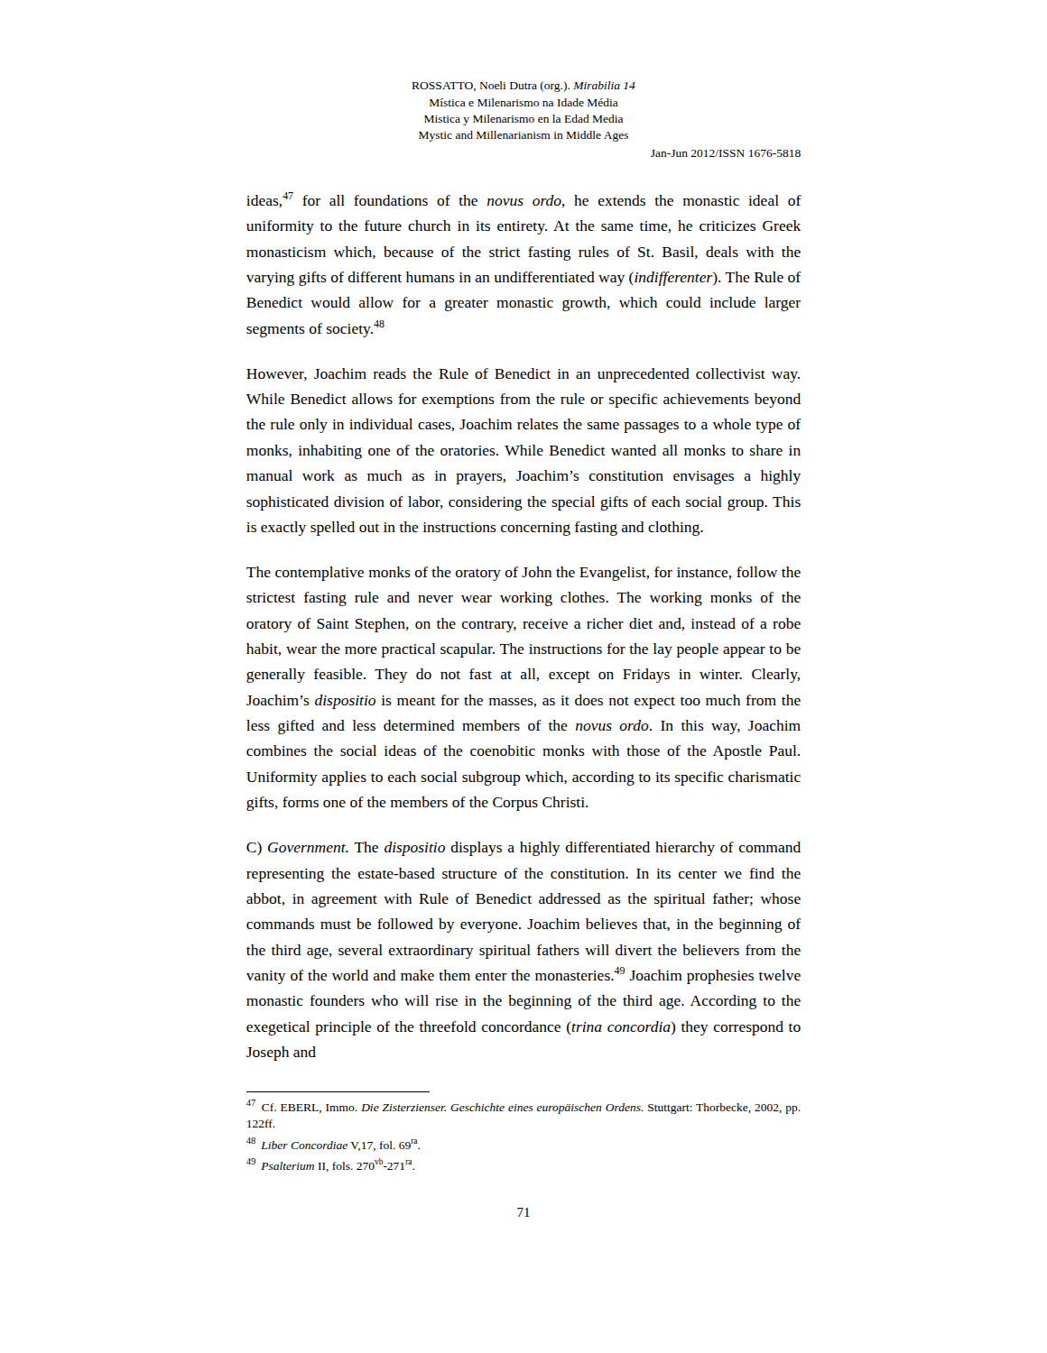ROSSATTO, Noeli Dutra (org.). Mirabilia 14 Mística e Milenarismo na Idade Média Mistica y Milenarismo en la Edad Media Mystic and Millenarianism in Middle Ages Jan-Jun 2012/ISSN 1676-5818
ideas,47 for all foundations of the novus ordo, he extends the monastic ideal of uniformity to the future church in its entirety. At the same time, he criticizes Greek monasticism which, because of the strict fasting rules of St. Basil, deals with the varying gifts of different humans in an undifferentiated way (indifferenter). The Rule of Benedict would allow for a greater monastic growth, which could include larger segments of society.48
However, Joachim reads the Rule of Benedict in an unprecedented collectivist way. While Benedict allows for exemptions from the rule or specific achievements beyond the rule only in individual cases, Joachim relates the same passages to a whole type of monks, inhabiting one of the oratories. While Benedict wanted all monks to share in manual work as much as in prayers, Joachim’s constitution envisages a highly sophisticated division of labor, considering the special gifts of each social group. This is exactly spelled out in the instructions concerning fasting and clothing.
The contemplative monks of the oratory of John the Evangelist, for instance, follow the strictest fasting rule and never wear working clothes. The working monks of the oratory of Saint Stephen, on the contrary, receive a richer diet and, instead of a robe habit, wear the more practical scapular. The instructions for the lay people appear to be generally feasible. They do not fast at all, except on Fridays in winter. Clearly, Joachim’s dispositio is meant for the masses, as it does not expect too much from the less gifted and less determined members of the novus ordo. In this way, Joachim combines the social ideas of the coenobitic monks with those of the Apostle Paul. Uniformity applies to each social subgroup which, according to its specific charismatic gifts, forms one of the members of the Corpus Christi.
C) Government. The dispositio displays a highly differentiated hierarchy of command representing the estate-based structure of the constitution. In its center we find the abbot, in agreement with Rule of Benedict addressed as the spiritual father; whose commands must be followed by everyone. Joachim believes that, in the beginning of the third age, several extraordinary spiritual fathers will divert the believers from the vanity of the world and make them enter the monasteries.49 Joachim prophesies twelve monastic founders who will rise in the beginning of the third age. According to the exegetical principle of the threefold concordance (trina concordia) they correspond to Joseph and
47 Cf. EBERL, Immo. Die Zisterzienser. Geschichte eines europäischen Ordens. Stuttgart: Thorbecke, 2002, pp. 122ff.
48 Liber Concordiae V,17, fol. 69ra.
49 Psalterium II, fols. 270vb-271ra.
71